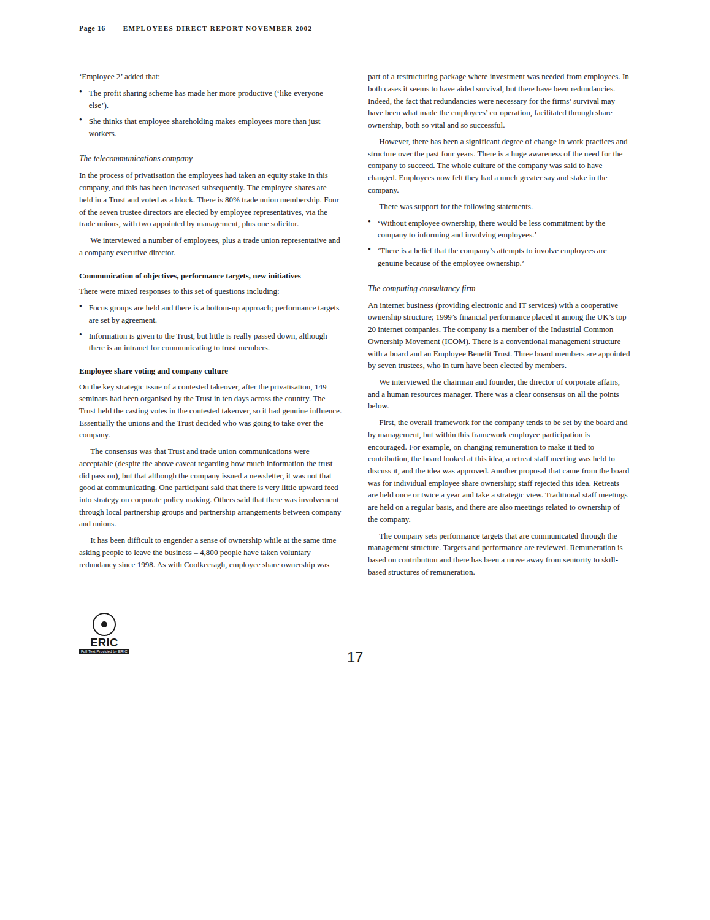Page 16 Employees Direct Report November 2002
‘Employee 2’ added that:
The profit sharing scheme has made her more productive (‘like everyone else’).
She thinks that employee shareholding makes employees more than just workers.
The telecommunications company
In the process of privatisation the employees had taken an equity stake in this company, and this has been increased subsequently. The employee shares are held in a Trust and voted as a block. There is 80% trade union membership. Four of the seven trustee directors are elected by employee representatives, via the trade unions, with two appointed by management, plus one solicitor.
We interviewed a number of employees, plus a trade union representative and a company executive director.
Communication of objectives, performance targets, new initiatives
There were mixed responses to this set of questions including:
Focus groups are held and there is a bottom-up approach; performance targets are set by agreement.
Information is given to the Trust, but little is really passed down, although there is an intranet for communicating to trust members.
Employee share voting and company culture
On the key strategic issue of a contested takeover, after the privatisation, 149 seminars had been organised by the Trust in ten days across the country. The Trust held the casting votes in the contested takeover, so it had genuine influence. Essentially the unions and the Trust decided who was going to take over the company.
The consensus was that Trust and trade union communications were acceptable (despite the above caveat regarding how much information the trust did pass on), but that although the company issued a newsletter, it was not that good at communicating. One participant said that there is very little upward feed into strategy on corporate policy making. Others said that there was involvement through local partnership groups and partnership arrangements between company and unions.
It has been difficult to engender a sense of ownership while at the same time asking people to leave the business – 4,800 people have taken voluntary redundancy since 1998. As with Coolkeeragh, employee share ownership was part of a restructuring package where investment was needed from employees. In both cases it seems to have aided survival, but there have been redundancies. Indeed, the fact that redundancies were necessary for the firms’ survival may have been what made the employees’ co-operation, facilitated through share ownership, both so vital and so successful.
However, there has been a significant degree of change in work practices and structure over the past four years. There is a huge awareness of the need for the company to succeed. The whole culture of the company was said to have changed. Employees now felt they had a much greater say and stake in the company.
There was support for the following statements.
‘Without employee ownership, there would be less commitment by the company to informing and involving employees.’
‘There is a belief that the company’s attempts to involve employees are genuine because of the employee ownership.’
The computing consultancy firm
An internet business (providing electronic and IT services) with a cooperative ownership structure; 1999’s financial performance placed it among the UK’s top 20 internet companies. The company is a member of the Industrial Common Ownership Movement (ICOM). There is a conventional management structure with a board and an Employee Benefit Trust. Three board members are appointed by seven trustees, who in turn have been elected by members.
We interviewed the chairman and founder, the director of corporate affairs, and a human resources manager. There was a clear consensus on all the points below.
First, the overall framework for the company tends to be set by the board and by management, but within this framework employee participation is encouraged. For example, on changing remuneration to make it tied to contribution, the board looked at this idea, a retreat staff meeting was held to discuss it, and the idea was approved. Another proposal that came from the board was for individual employee share ownership; staff rejected this idea. Retreats are held once or twice a year and take a strategic view. Traditional staff meetings are held on a regular basis, and there are also meetings related to ownership of the company.
The company sets performance targets that are communicated through the management structure. Targets and performance are reviewed. Remuneration is based on contribution and there has been a move away from seniority to skill-based structures of remuneration.
ERIC Full Text Provided by ERIC
17